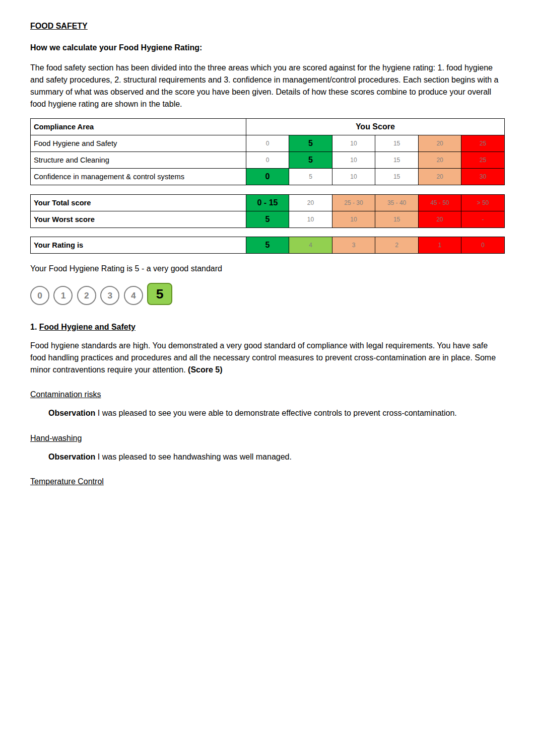FOOD SAFETY
How we calculate your Food Hygiene Rating:
The food safety section has been divided into the three areas which you are scored against for the hygiene rating: 1. food hygiene and safety procedures, 2. structural requirements and 3. confidence in management/control procedures. Each section begins with a summary of what was observed and the score you have been given. Details of how these scores combine to produce your overall food hygiene rating are shown in the table.
| Compliance Area | You Score |
| Food Hygiene and Safety | 0 | 5 | 10 | 15 | 20 | 25 |
| Structure and Cleaning | 0 | 5 | 10 | 15 | 20 | 25 |
| Confidence in management & control systems | 0 | 5 | 10 | 15 | 20 | 30 |
| Your Total score | 0 - 15 | 20 | 25 - 30 | 35 - 40 | 45 - 50 | > 50 |
| Your Worst score | 5 | 10 | 10 | 15 | 20 | - |
| Your Rating is | 5 | 4 | 3 | 2 | 1 | 0 |
Your Food Hygiene Rating is 5 - a very good standard
0 1 2 3 4 5
1. Food Hygiene and Safety
Food hygiene standards are high. You demonstrated a very good standard of compliance with legal requirements. You have safe food handling practices and procedures and all the necessary control measures to prevent cross-contamination are in place. Some minor contraventions require your attention. (Score 5)
Contamination risks
Observation I was pleased to see you were able to demonstrate effective controls to prevent cross-contamination.
Hand-washing
Observation I was pleased to see handwashing was well managed.
Temperature Control